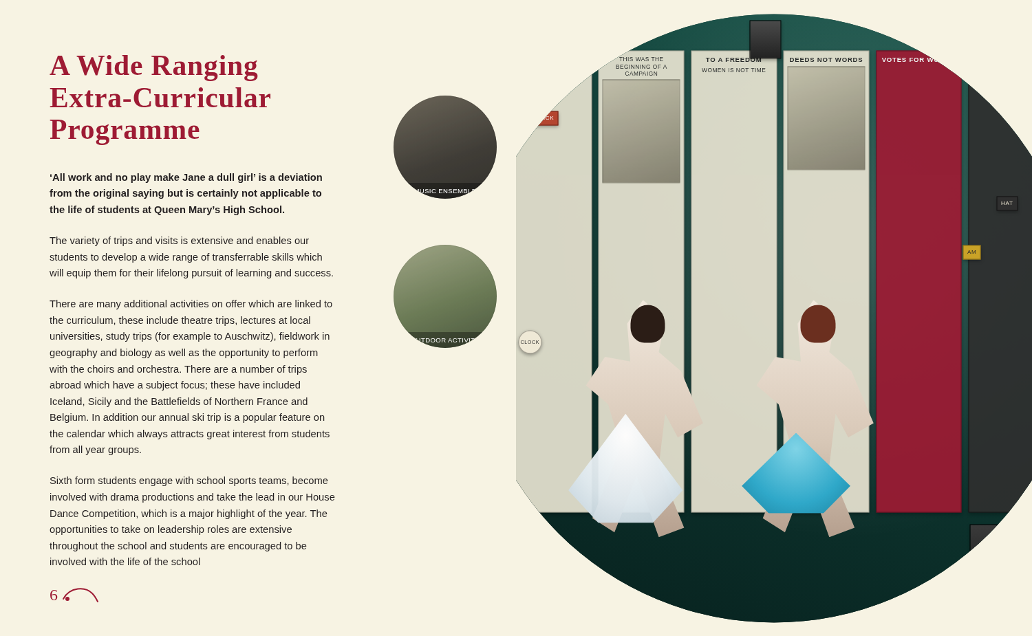A Wide Ranging Extra-Curricular Programme
‘All work and no play make Jane a dull girl’ is a deviation from the original saying but is certainly not applicable to the life of students at Queen Mary’s High School.
The variety of trips and visits is extensive and enables our students to develop a wide range of transferrable skills which will equip them for their lifelong pursuit of learning and success.
There are many additional activities on offer which are linked to the curriculum, these include theatre trips, lectures at local universities, study trips (for example to Auschwitz), fieldwork in geography and biology as well as the opportunity to perform with the choirs and orchestra. There are a number of trips abroad which have a subject focus; these have included Iceland, Sicily and the Battlefields of Northern France and Belgium. In addition our annual ski trip is a popular feature on the calendar which always attracts great interest from students from all year groups.
Sixth form students engage with school sports teams, become involved with drama productions and take the lead in our House Dance Competition, which is a major highlight of the year. The opportunities to take on leadership roles are extensive throughout the school and students are encouraged to be involved with the life of the school
Music ensemble
Outdoor activity
6
an, nors
this was the beginning of a campaign
To a freedom Women is not time
Deeds not words
Votes for Women
Suffragettes Deeds not words
crucible
brick
VO
hat
am
clock